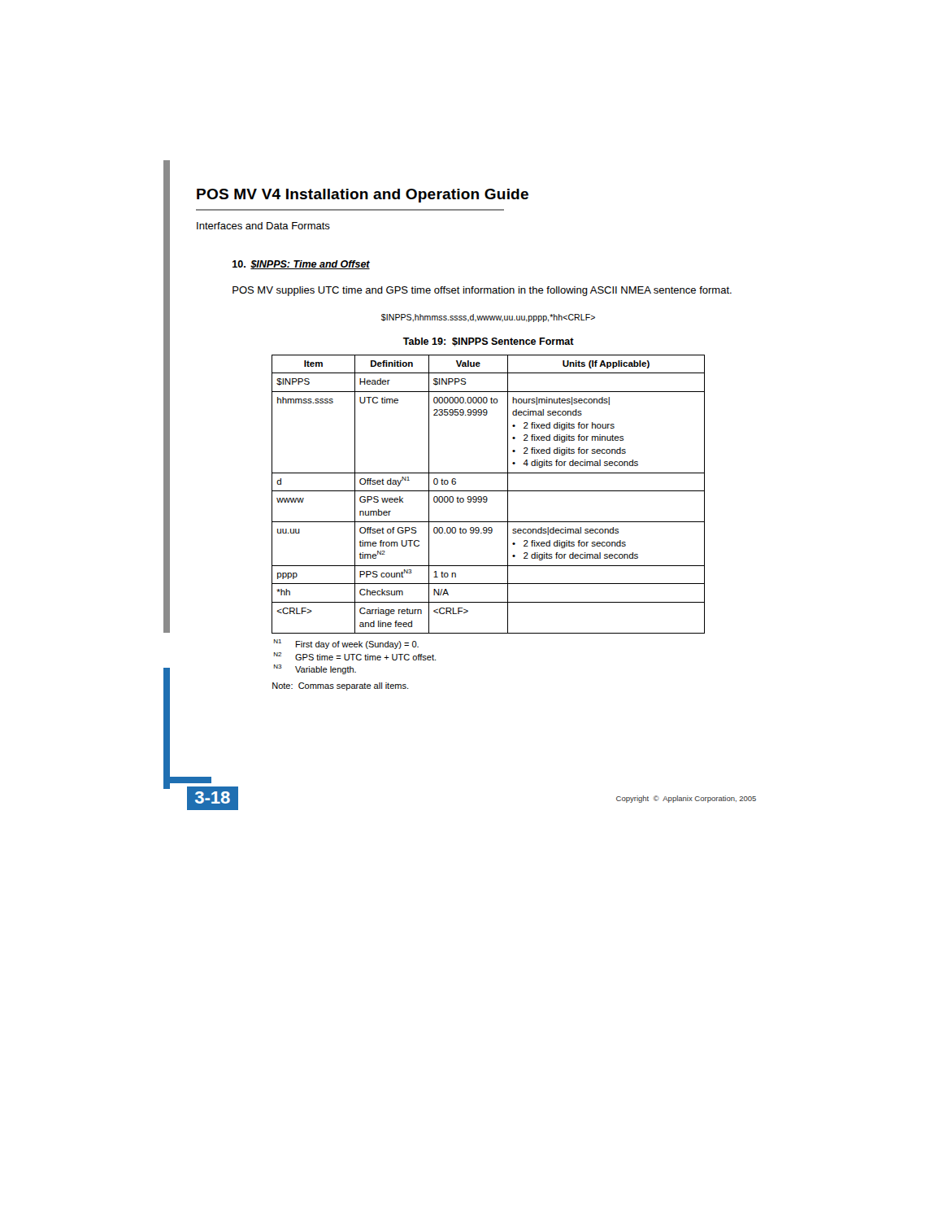POS MV V4 Installation and Operation Guide
Interfaces and Data Formats
10.$INPPS: Time and Offset
POS MV supplies UTC time and GPS time offset information in the following ASCII NMEA sentence format.
$INPPS,hhmmss.ssss,d,wwww,uu.uu,pppp,*hh<CRLF>
Table 19: $INPPS Sentence Format
| Item | Definition | Value | Units (If Applicable) |
| --- | --- | --- | --- |
| $INPPS | Header | $INPPS | |
| hhmmss.ssss | UTC time | 000000.0000 to 235959.9999 | hours/minutes/seconds/ decimal seconds 2 fixed digits for hours 2 fixed digits for minutes 2 fixed digits for seconds 4 digits for decimal seconds |
| d | Offset day N1 | 0 to 6 | |
| wwww | GPS week number | 0000 to 9999 | |
| uu.uu | Offset of GPS time from UTC time N2 | 00.00 to 99.99 | seconds/decimal seconds 2 fixed digits for seconds 2 digits for decimal seconds |
| pppp | PPS count N3 | 1 to n | |
| *hh | Checksum | N/A | |
| <CRLF> | Carriage return and line feed | <CRLF> | |
N1 First day of week (Sunday) = 0.
N2 GPS time = UTC time + UTC offset.
N3 Variable length.
Note: Commas separate all items.
3-18
Copyright © Applanix Corporation, 2005